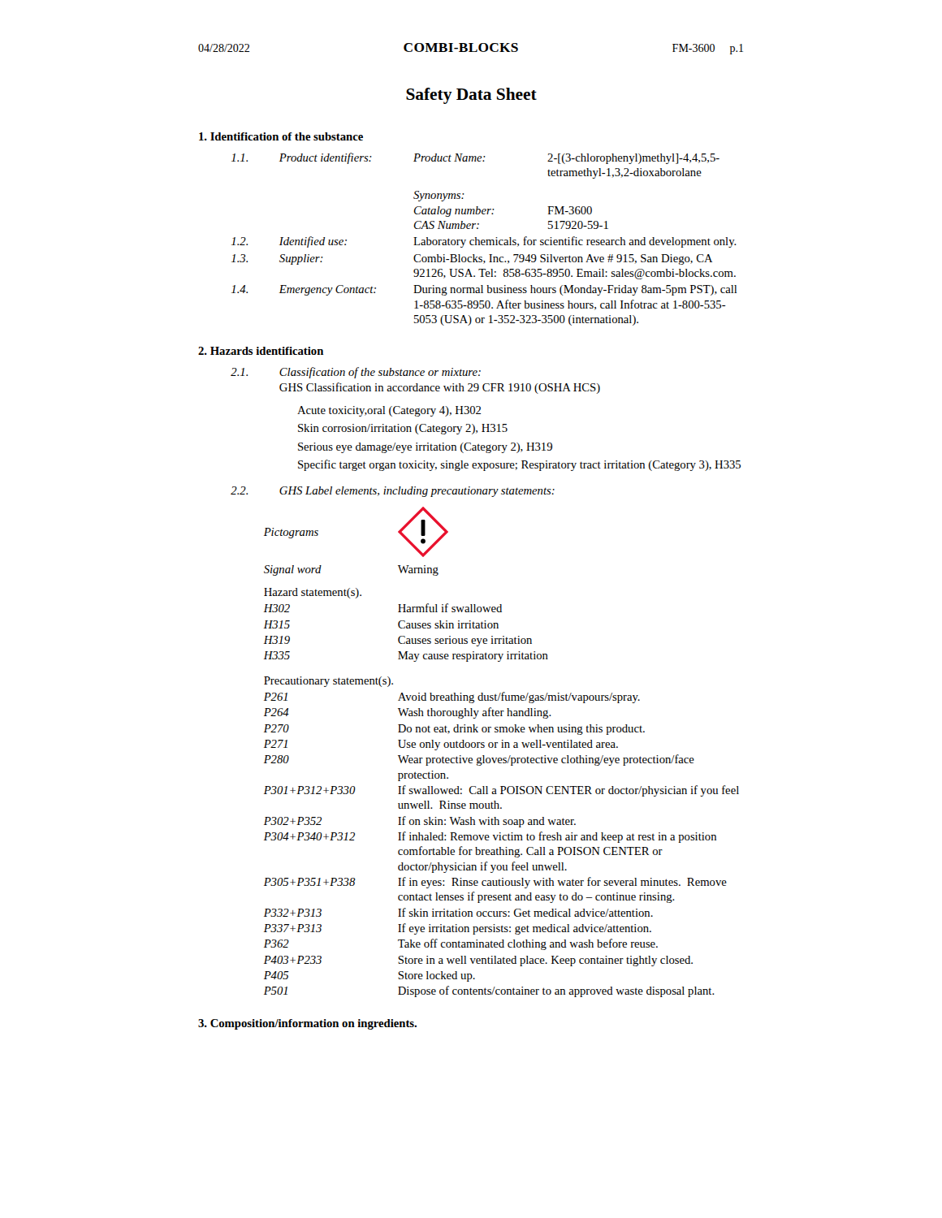04/28/2022
COMBI-BLOCKS
FM-3600p.1
Safety Data Sheet
1. Identification of the substance
1.1.
Product identifiers:
Product Name:
2-[(3-chlorophenyl)methyl]-4,4,5,5-tetramethyl-1,3,2-dioxaborolane
Synonyms:
Catalog number:
FM-3600
CAS Number:
517920-59-1
1.2.
Identified use:
Laboratory chemicals, for scientific research and development only.
1.3.
Supplier:
Combi-Blocks, Inc., 7949 Silverton Ave # 915, San Diego, CA 92126, USA. Tel: 858-635-8950. Email: sales@combi-blocks.com.
1.4.
Emergency Contact:
During normal business hours (Monday-Friday 8am-5pm PST), call 1-858-635-8950. After business hours, call Infotrac at 1-800-535-5053 (USA) or 1-352-323-3500 (international).
2. Hazards identification
2.1.
Classification of the substance or mixture:
GHS Classification in accordance with 29 CFR 1910 (OSHA HCS)
Acute toxicity,oral (Category 4), H302
Skin corrosion/irritation (Category 2), H315
Serious eye damage/eye irritation (Category 2), H319
Specific target organ toxicity, single exposure; Respiratory tract irritation (Category 3), H335
2.2.
GHS Label elements, including precautionary statements:
Pictograms
Signal word
Warning
Hazard statement(s).
H302
Harmful if swallowed
H315
Causes skin irritation
H319
Causes serious eye irritation
H335
May cause respiratory irritation
Precautionary statement(s).
P261
Avoid breathing dust/fume/gas/mist/vapours/spray.
P264
Wash thoroughly after handling.
P270
Do not eat, drink or smoke when using this product.
P271
Use only outdoors or in a well-ventilated area.
P280
Wear protective gloves/protective clothing/eye protection/face protection.
P301+P312+P330
If swallowed: Call a POISON CENTER or doctor/physician if you feel unwell. Rinse mouth.
P302+P352
If on skin: Wash with soap and water.
P304+P340+P312
If inhaled: Remove victim to fresh air and keep at rest in a position comfortable for breathing. Call a POISON CENTER or doctor/physician if you feel unwell.
P305+P351+P338
If in eyes: Rinse cautiously with water for several minutes. Remove contact lenses if present and easy to do – continue rinsing.
P332+P313
If skin irritation occurs: Get medical advice/attention.
P337+P313
If eye irritation persists: get medical advice/attention.
P362
Take off contaminated clothing and wash before reuse.
P403+P233
Store in a well ventilated place. Keep container tightly closed.
P405
Store locked up.
P501
Dispose of contents/container to an approved waste disposal plant.
3. Composition/information on ingredients.